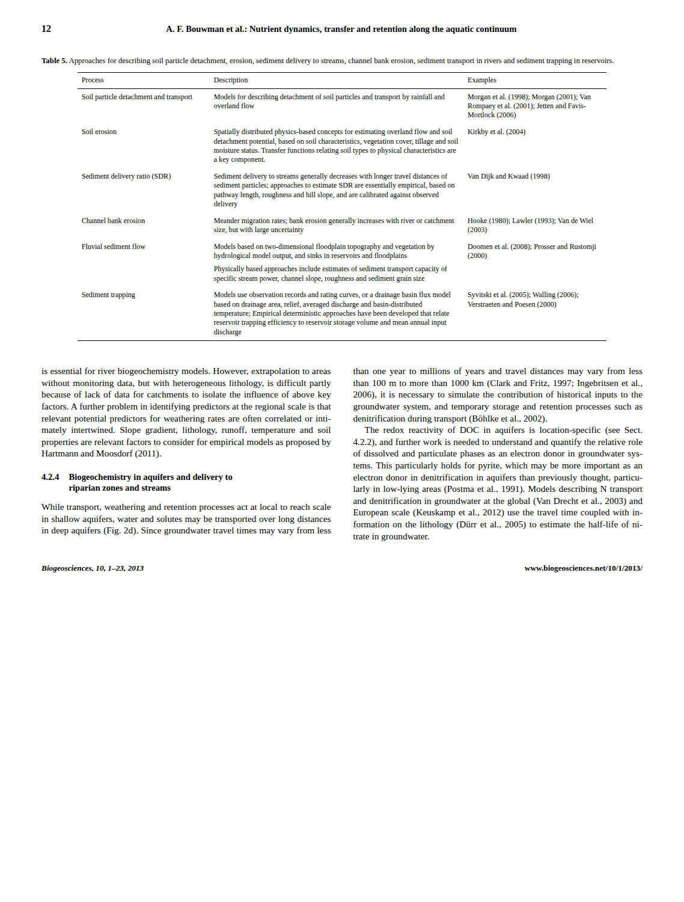12
A. F. Bouwman et al.: Nutrient dynamics, transfer and retention along the aquatic continuum
Table 5. Approaches for describing soil particle detachment, erosion, sediment delivery to streams, channel bank erosion, sediment transport in rivers and sediment trapping in reservoirs.
| Process | Description | Examples |
| --- | --- | --- |
| Soil particle detachment and transport | Models for describing detachment of soil particles and transport by rainfall and overland flow | Morgan et al. (1998); Morgan (2001); Van Rompaey et al. (2001); Jetten and Favis-Mortlock (2006) |
| Soil erosion | Spatially distributed physics-based concepts for estimating overland flow and soil detachment potential, based on soil characteristics, vegetation cover, tillage and soil moisture status. Transfer functions relating soil types to physical characteristics are a key component. | Kirkby et al. (2004) |
| Sediment delivery ratio (SDR) | Sediment delivery to streams generally decreases with longer travel distances of sediment particles; approaches to estimate SDR are essentially empirical, based on pathway length, roughness and hill slope, and are calibrated against observed delivery | Van Dijk and Kwaad (1998) |
| Channel bank erosion | Meander migration rates; bank erosion generally increases with river or catchment size, but with large uncertainty | Hooke (1980); Lawler (1993); Van de Wiel (2003) |
| Fluvial sediment flow | Models based on two-dimensional floodplain topography and vegetation by hydrological model output, and sinks in reservoirs and floodplains Physically based approaches include estimates of sediment transport capacity of specific stream power, channel slope, roughness and sediment grain size | Doomen et al. (2008); Prosser and Rustomji (2000) |
| Sediment trapping | Models use observation records and rating curves, or a drainage basin flux model based on drainage area, relief, averaged discharge and basin-distributed temperature; Empirical deterministic approaches have been developed that relate reservoir trapping efficiency to reservoir storage volume and mean annual input discharge | Syvitski et al. (2005); Walling (2006); Verstraeten and Poesen (2000) |
is essential for river biogeochemistry models. However, extrapolation to areas without monitoring data, but with heterogeneous lithology, is difficult partly because of lack of data for catchments to isolate the influence of above key factors. A further problem in identifying predictors at the regional scale is that relevant potential predictors for weathering rates are often correlated or intimately intertwined. Slope gradient, lithology, runoff, temperature and soil properties are relevant factors to consider for empirical models as proposed by Hartmann and Moosdorf (2011).
4.2.4 Biogeochemistry in aquifers and delivery to riparian zones and streams
While transport, weathering and retention processes act at local to reach scale in shallow aquifers, water and solutes may be transported over long distances in deep aquifers (Fig. 2d). Since groundwater travel times may vary from less than one year to millions of years and travel distances may vary from less than 100 m to more than 1000 km (Clark and Fritz, 1997; Ingebritsen et al., 2006), it is necessary to simulate the contribution of historical inputs to the groundwater system, and temporary storage and retention processes such as denitrification during transport (Böhlke et al., 2002).
The redox reactivity of DOC in aquifers is location-specific (see Sect. 4.2.2), and further work is needed to understand and quantify the relative role of dissolved and particulate phases as an electron donor in groundwater systems. This particularly holds for pyrite, which may be more important as an electron donor in denitrification in aquifers than previously thought, particularly in low-lying areas (Postma et al., 1991). Models describing N transport and denitrification in groundwater at the global (Van Drecht et al., 2003) and European scale (Keuskamp et al., 2012) use the travel time coupled with information on the lithology (Dürr et al., 2005) to estimate the half-life of nitrate in groundwater.
Biogeosciences, 10, 1–23, 2013
www.biogeosciences.net/10/1/2013/